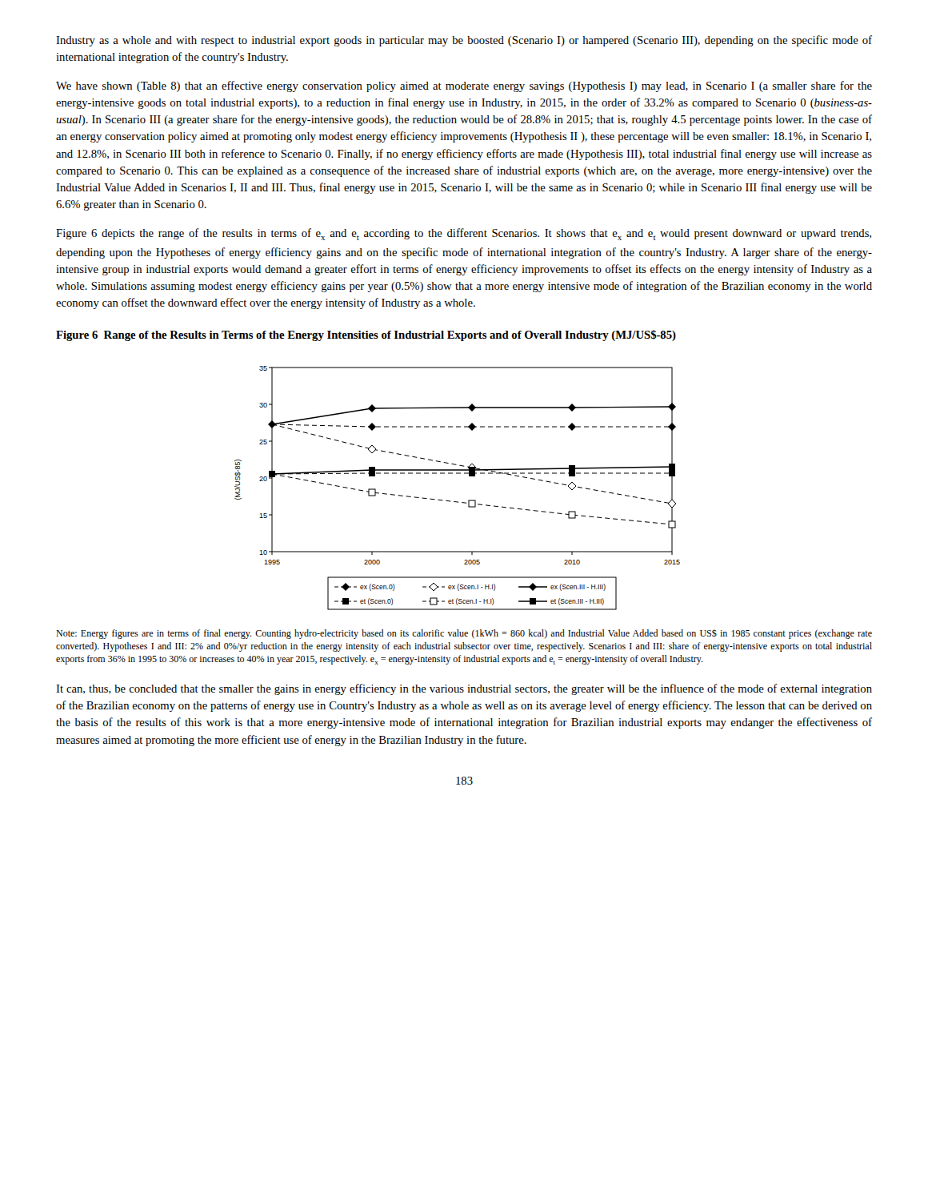Industry as a whole and with respect to industrial export goods in particular may be boosted (Scenario I) or hampered (Scenario III), depending on the specific mode of international integration of the country's Industry.
We have shown (Table 8) that an effective energy conservation policy aimed at moderate energy savings (Hypothesis I) may lead, in Scenario I (a smaller share for the energy-intensive goods on total industrial exports), to a reduction in final energy use in Industry, in 2015, in the order of 33.2% as compared to Scenario 0 (business-as-usual). In Scenario III (a greater share for the energy-intensive goods), the reduction would be of 28.8% in 2015; that is, roughly 4.5 percentage points lower. In the case of an energy conservation policy aimed at promoting only modest energy efficiency improvements (Hypothesis II ), these percentage will be even smaller: 18.1%, in Scenario I, and 12.8%, in Scenario III both in reference to Scenario 0. Finally, if no energy efficiency efforts are made (Hypothesis III), total industrial final energy use will increase as compared to Scenario 0. This can be explained as a consequence of the increased share of industrial exports (which are, on the average, more energy-intensive) over the Industrial Value Added in Scenarios I, II and III. Thus, final energy use in 2015, Scenario I, will be the same as in Scenario 0; while in Scenario III final energy use will be 6.6% greater than in Scenario 0.
Figure 6 depicts the range of the results in terms of ex and et according to the different Scenarios. It shows that ex and et would present downward or upward trends, depending upon the Hypotheses of energy efficiency gains and on the specific mode of international integration of the country's Industry. A larger share of the energy-intensive group in industrial exports would demand a greater effort in terms of energy efficiency improvements to offset its effects on the energy intensity of Industry as a whole. Simulations assuming modest energy efficiency gains per year (0.5%) show that a more energy intensive mode of integration of the Brazilian economy in the world economy can offset the downward effect over the energy intensity of Industry as a whole.
Figure 6 Range of the Results in Terms of the Energy Intensities of Industrial Exports and of Overall Industry (MJ/US$-85)
35 30 25 20 15 10 (MJ/US$-85) 1995 2000 2005 2010 2015 ex (Scen.0) ex (Scen.I - H.I) ex (Scen.III - H.III) et (Scen.0) et (Scen.I - H.I) et (Scen.III - H.III)
Note: Energy figures are in terms of final energy. Counting hydro-electricity based on its calorific value (1kWh = 860 kcal) and Industrial Value Added based on US$ in 1985 constant prices (exchange rate converted). Hypotheses I and III: 2% and 0%/yr reduction in the energy intensity of each industrial subsector over time, respectively. Scenarios I and III: share of energy-intensive exports on total industrial exports from 36% in 1995 to 30% or increases to 40% in year 2015, respectively. ex = energy-intensity of industrial exports and et = energy-intensity of overall Industry.
It can, thus, be concluded that the smaller the gains in energy efficiency in the various industrial sectors, the greater will be the influence of the mode of external integration of the Brazilian economy on the patterns of energy use in Country's Industry as a whole as well as on its average level of energy efficiency. The lesson that can be derived on the basis of the results of this work is that a more energy-intensive mode of international integration for Brazilian industrial exports may endanger the effectiveness of measures aimed at promoting the more efficient use of energy in the Brazilian Industry in the future.
183